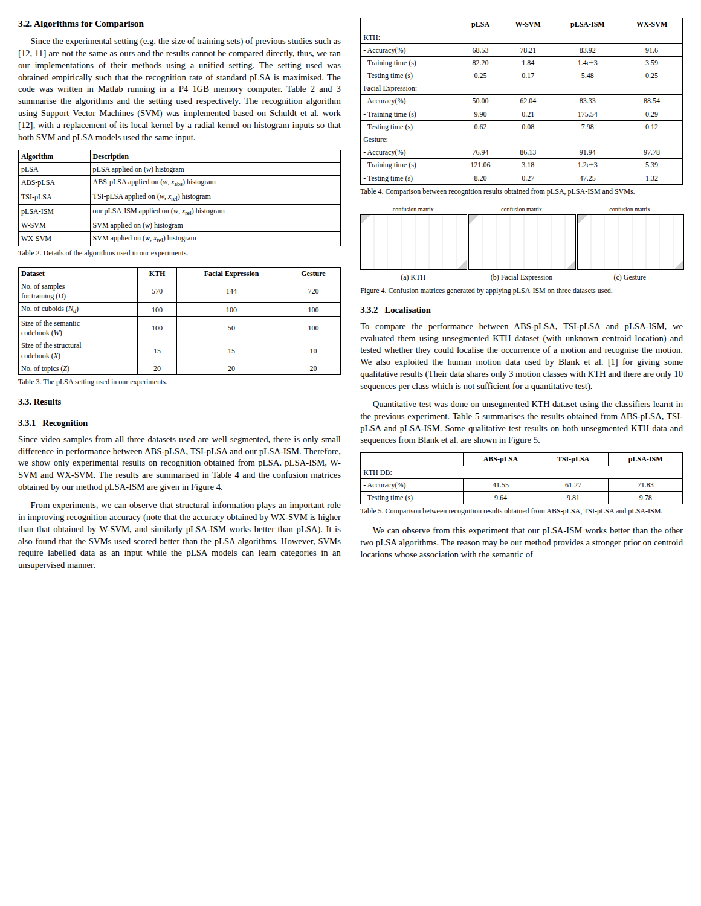3.2. Algorithms for Comparison
Since the experimental setting (e.g. the size of training sets) of previous studies such as [12, 11] are not the same as ours and the results cannot be compared directly, thus, we ran our implementations of their methods using a unified setting. The setting used was obtained empirically such that the recognition rate of standard pLSA is maximised. The code was written in Matlab running in a P4 1GB memory computer. Table 2 and 3 summarise the algorithms and the setting used respectively. The recognition algorithm using Support Vector Machines (SVM) was implemented based on Schuldt et al. work [12], with a replacement of its local kernel by a radial kernel on histogram inputs so that both SVM and pLSA models used the same input.
Table 2. Details of the algorithms used in our experiments.
| Algorithm | Description |
| --- | --- |
| pLSA | pLSA applied on ( w ) histogram |
| ABS-pLSA | ABS-pLSA applied on ( w , x abs ) histogram |
| TSI-pLSA | TSI-pLSA applied on ( w , x rel ) histogram |
| pLSA-ISM | our pLSA-ISM applied on ( w , x rel ) histogram |
| W-SVM | SVM applied on ( w ) histogram |
| WX-SVM | SVM applied on ( w , x rel ) histogram |
Table 3. The pLSA setting used in our experiments.
| Dataset | KTH | Facial Expression | Gesture |
| --- | --- | --- | --- |
| No. of samples for training ( D ) | 570 | 144 | 720 |
| No. of cuboids ( N d ) | 100 | 100 | 100 |
| Size of the semantic codebook ( W ) | 100 | 50 | 100 |
| Size of the structural codebook ( X ) | 15 | 15 | 10 |
| No. of topics ( Z ) | 20 | 20 | 20 |
3.3. Results
3.3.1 Recognition
Since video samples from all three datasets used are well segmented, there is only small difference in performance between ABS-pLSA, TSI-pLSA and our pLSA-ISM. Therefore, we show only experimental results on recognition obtained from pLSA, pLSA-ISM, W-SVM and WX-SVM. The results are summarised in Table 4 and the confusion matrices obtained by our method pLSA-ISM are given in Figure 4.
From experiments, we can observe that structural information plays an important role in improving recognition accuracy (note that the accuracy obtained by WX-SVM is higher than that obtained by W-SVM, and similarly pLSA-ISM works better than pLSA). It is also found that the SVMs used scored better than the pLSA algorithms. However, SVMs require labelled data as an input while the pLSA models can learn categories in an unsupervised manner.
Table 4. Comparison between recognition results obtained from pLSA, pLSA-ISM and SVMs.
| | pLSA | W-SVM | pLSA-ISM | WX-SVM |
| --- | --- | --- | --- | --- |
| KTH: |
| - Accuracy(%) | 68.53 | 78.21 | 83.92 | 91.6 |
| - Training time (s) | 82.20 | 1.84 | 1.4e+3 | 3.59 |
| - Testing time (s) | 0.25 | 0.17 | 5.48 | 0.25 |
| Facial Expression: |
| - Accuracy(%) | 50.00 | 62.04 | 83.33 | 88.54 |
| - Training time (s) | 9.90 | 0.21 | 175.54 | 0.29 |
| - Testing time (s) | 0.62 | 0.08 | 7.98 | 0.12 |
| Gesture: |
| - Accuracy(%) | 76.94 | 86.13 | 91.94 | 97.78 |
| - Training time (s) | 121.06 | 3.18 | 1.2e+3 | 5.39 |
| - Testing time (s) | 8.20 | 0.27 | 47.25 | 1.32 |
confusion matrix
(a) KTH
confusion matrix
(b) Facial Expression
confusion matrix
(c) Gesture
Figure 4. Confusion matrices generated by applying pLSA-ISM on three datasets used.
3.3.2 Localisation
To compare the performance between ABS-pLSA, TSI-pLSA and pLSA-ISM, we evaluated them using unsegmented KTH dataset (with unknown centroid location) and tested whether they could localise the occurrence of a motion and recognise the motion. We also exploited the human motion data used by Blank et al. [1] for giving some qualitative results (Their data shares only 3 motion classes with KTH and there are only 10 sequences per class which is not sufficient for a quantitative test).
Quantitative test was done on unsegmented KTH dataset using the classifiers learnt in the previous experiment. Table 5 summarises the results obtained from ABS-pLSA, TSI-pLSA and pLSA-ISM. Some qualitative test results on both unsegmented KTH data and sequences from Blank et al. are shown in Figure 5.
Table 5. Comparison between recognition results obtained from ABS-pLSA, TSI-pLSA and pLSA-ISM.
| | ABS-pLSA | TSI-pLSA | pLSA-ISM |
| --- | --- | --- | --- |
| KTH DB: |
| - Accuracy(%) | 41.55 | 61.27 | 71.83 |
| - Testing time (s) | 9.64 | 9.81 | 9.78 |
We can observe from this experiment that our pLSA-ISM works better than the other two pLSA algorithms. The reason may be our method provides a stronger prior on centroid locations whose association with the semantic of